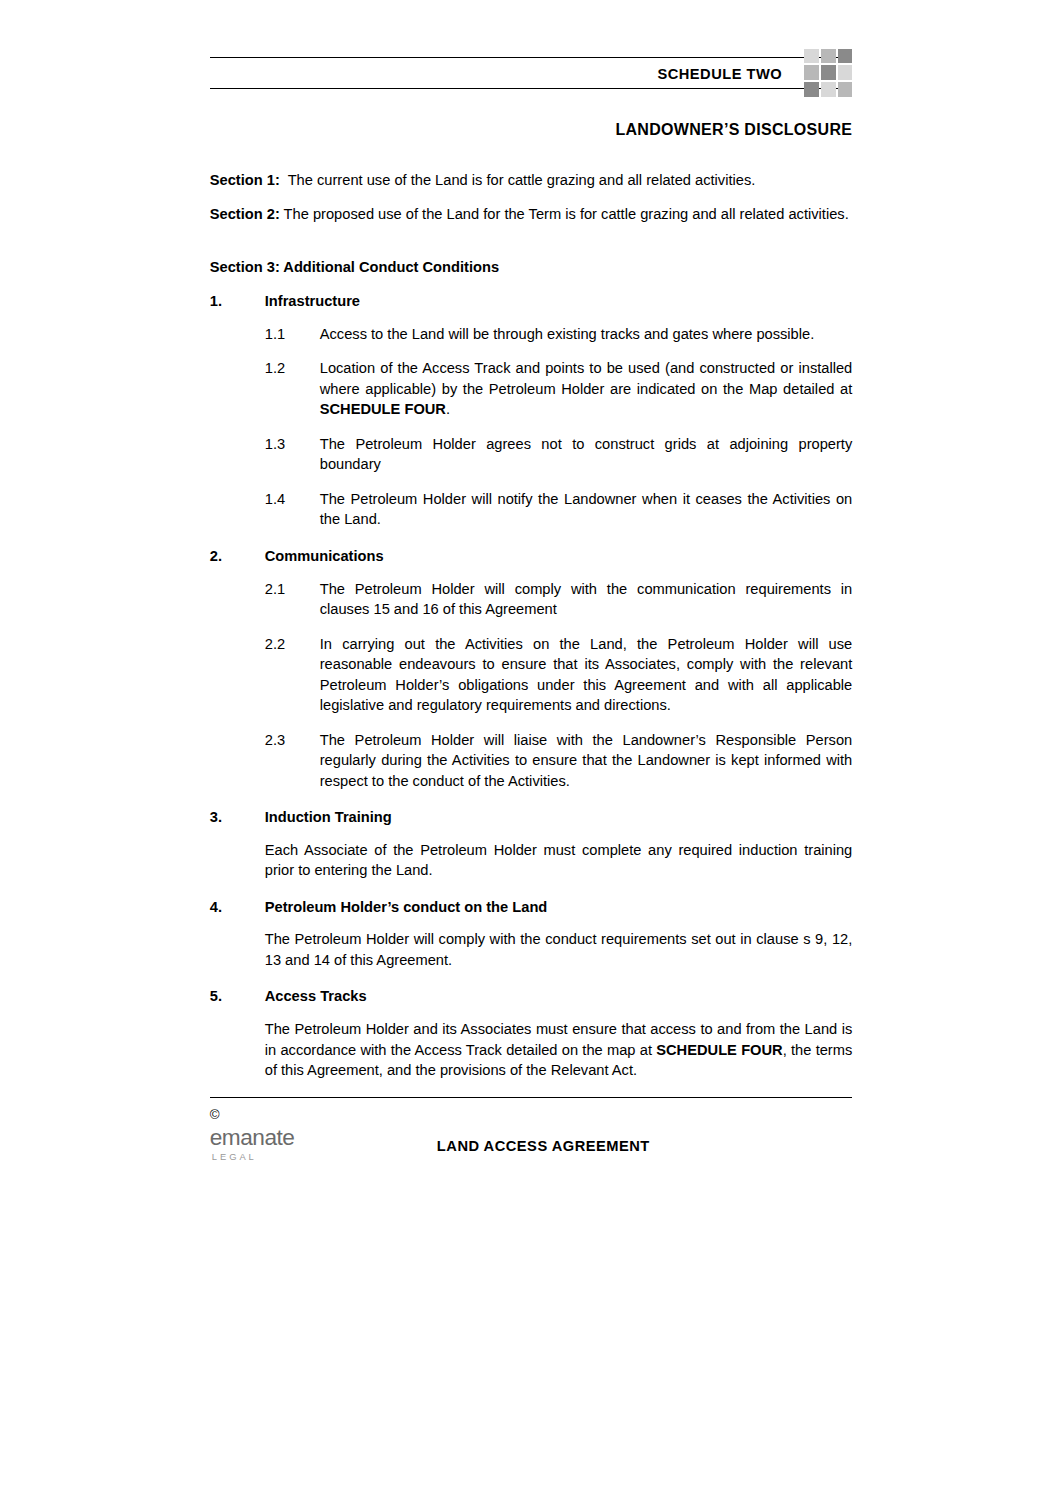SCHEDULE TWO
LANDOWNER’S DISCLOSURE
Section 1: The current use of the Land is for cattle grazing and all related activities.
Section 2: The proposed use of the Land for the Term is for cattle grazing and all related activities.
Section 3: Additional Conduct Conditions
Infrastructure
1.1 Access to the Land will be through existing tracks and gates where possible.
1.2 Location of the Access Track and points to be used (and constructed or installed where applicable) by the Petroleum Holder are indicated on the Map detailed at SCHEDULE FOUR.
1.3 The Petroleum Holder agrees not to construct grids at adjoining property boundary
1.4 The Petroleum Holder will notify the Landowner when it ceases the Activities on the Land.
Communications
2.1 The Petroleum Holder will comply with the communication requirements in clauses 15 and 16 of this Agreement
2.2 In carrying out the Activities on the Land, the Petroleum Holder will use reasonable endeavours to ensure that its Associates, comply with the relevant Petroleum Holder’s obligations under this Agreement and with all applicable legislative and regulatory requirements and directions.
2.3 The Petroleum Holder will liaise with the Landowner’s Responsible Person regularly during the Activities to ensure that the Landowner is kept informed with respect to the conduct of the Activities.
Induction Training
Each Associate of the Petroleum Holder must complete any required induction training prior to entering the Land.
Petroleum Holder’s conduct on the Land
The Petroleum Holder will comply with the conduct requirements set out in clause s 9, 12, 13 and 14 of this Agreement.
Access Tracks
The Petroleum Holder and its Associates must ensure that access to and from the Land is in accordance with the Access Track detailed on the map at SCHEDULE FOUR, the terms of this Agreement, and the provisions of the Relevant Act.
©
emanate
LEGAL
LAND ACCESS AGREEMENT